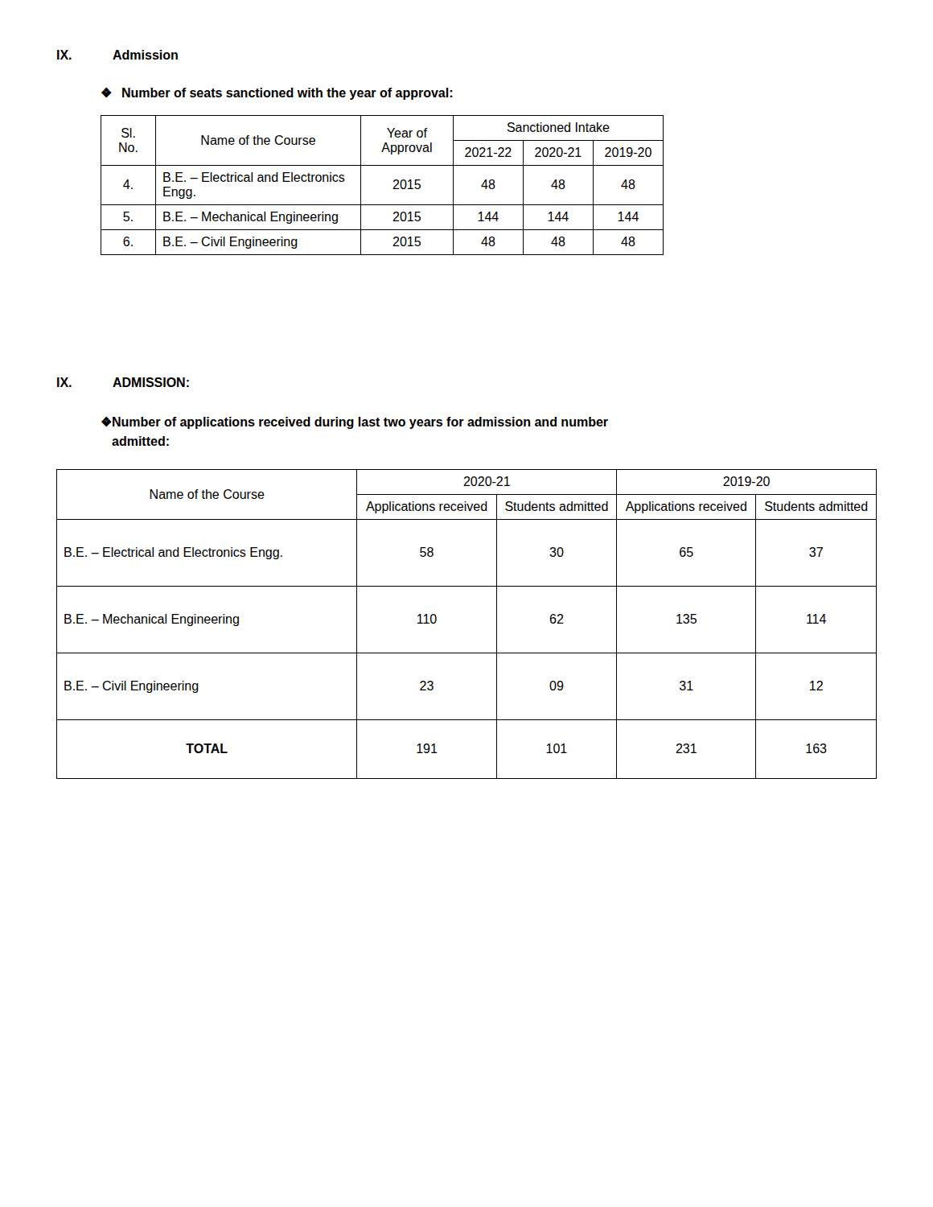IX. Admission
❖Number of seats sanctioned with the year of approval:
| Sl. No. | Name of the Course | Year of Approval | Sanctioned Intake |
| 2021-22 | 2020-21 | 2019-20 |
| 4. | B.E. – Electrical and Electronics Engg. | 2015 | 48 | 48 | 48 |
| 5. | B.E. – Mechanical Engineering | 2015 | 144 | 144 | 144 |
| 6. | B.E. – Civil Engineering | 2015 | 48 | 48 | 48 |
IX. ADMISSION:
❖Number of applications received during last two years for admission and number admitted:
| Name of the Course | 2020-21 | 2019-20 |
| Applications received | Students admitted | Applications received | Students admitted |
| B.E. – Electrical and Electronics Engg. | 58 | 30 | 65 | 37 |
| B.E. – Mechanical Engineering | 110 | 62 | 135 | 114 |
| B.E. – Civil Engineering | 23 | 09 | 31 | 12 |
| TOTAL | 191 | 101 | 231 | 163 |